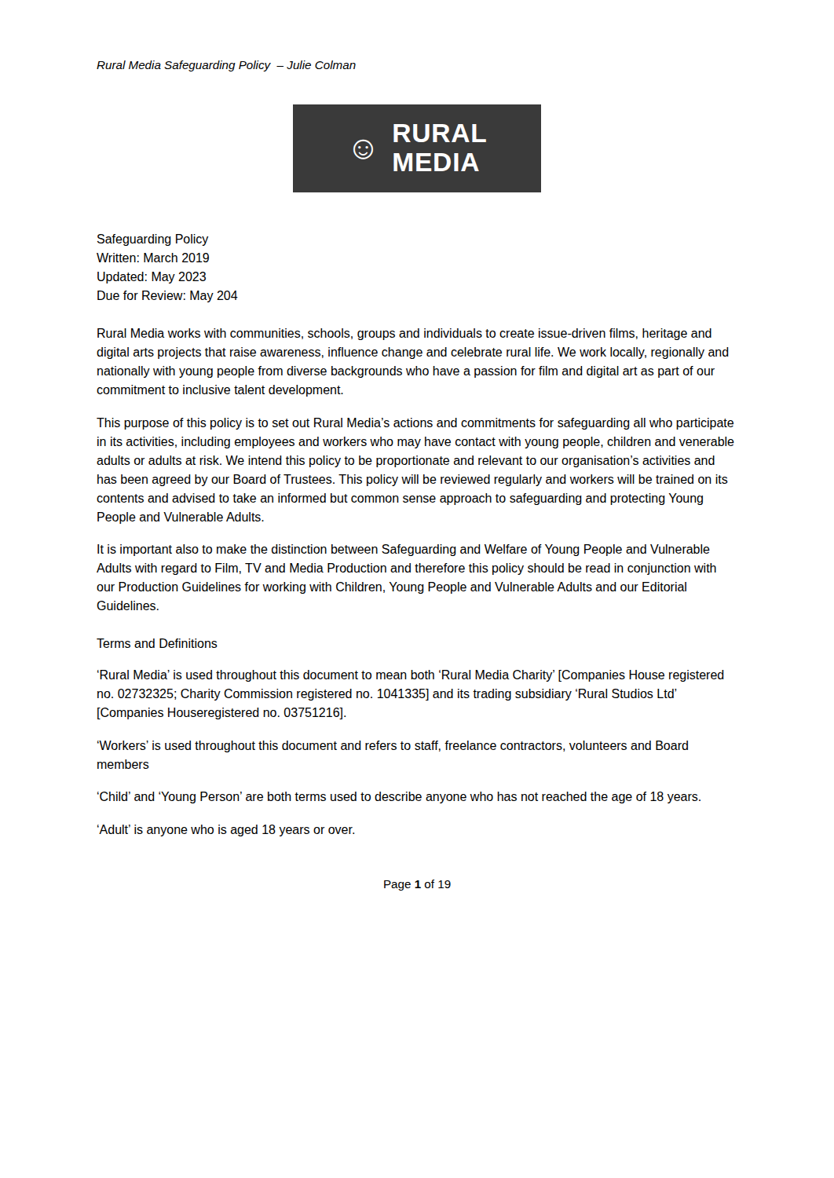Rural Media Safeguarding Policy – Julie Colman
☺RURAL
MEDIA
Safeguarding Policy
Written: March 2019
Updated: May 2023
Due for Review: May 204
Rural Media works with communities, schools, groups and individuals to create issue-driven films, heritage and digital arts projects that raise awareness, influence change and celebrate rural life. We work locally, regionally and nationally with young people from diverse backgrounds who have a passion for film and digital art as part of our commitment to inclusive talent development.
This purpose of this policy is to set out Rural Media’s actions and commitments for safeguarding all who participate in its activities, including employees and workers who may have contact with young people, children and venerable adults or adults at risk. We intend this policy to be proportionate and relevant to our organisation’s activities and has been agreed by our Board of Trustees. This policy will be reviewed regularly and workers will be trained on its contents and advised to take an informed but common sense approach to safeguarding and protecting Young People and Vulnerable Adults.
It is important also to make the distinction between Safeguarding and Welfare of Young People and Vulnerable Adults with regard to Film, TV and Media Production and therefore this policy should be read in conjunction with our Production Guidelines for working with Children, Young People and Vulnerable Adults and our Editorial Guidelines.
Terms and Definitions
‘Rural Media’ is used throughout this document to mean both ‘Rural Media Charity’ [Companies House registered no. 02732325; Charity Commission registered no. 1041335] and its trading subsidiary ‘Rural Studios Ltd’ [Companies Houseregistered no. 03751216].
‘Workers’ is used throughout this document and refers to staff, freelance contractors, volunteers and Board members
‘Child’ and ‘Young Person’ are both terms used to describe anyone who has not reached the age of 18 years.
‘Adult’ is anyone who is aged 18 years or over.
Page 1 of 19